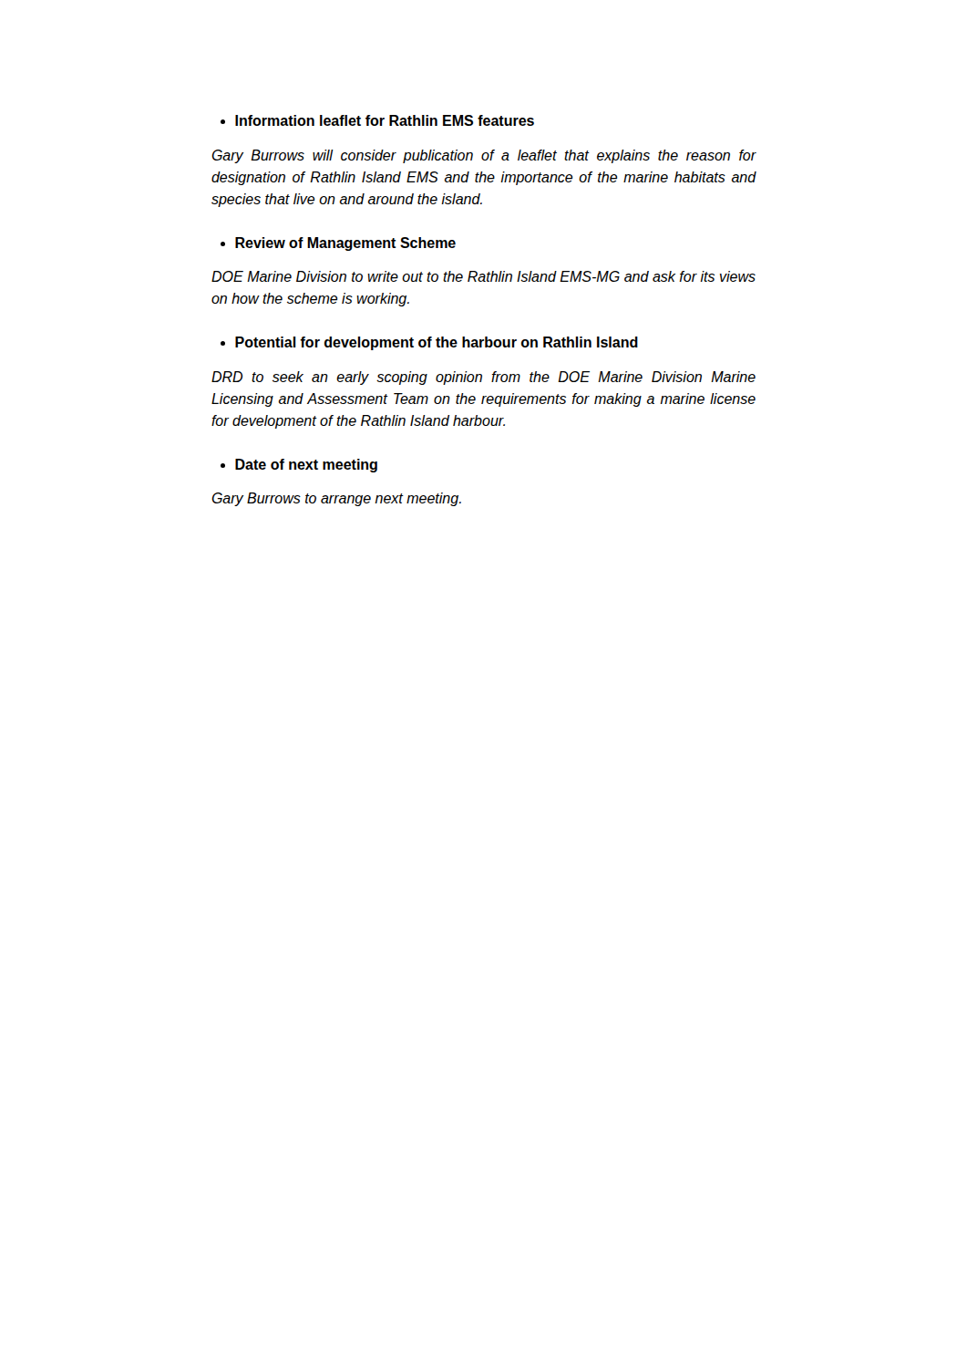Information leaflet for Rathlin EMS features
Gary Burrows will consider publication of a leaflet that explains the reason for designation of Rathlin Island EMS and the importance of the marine habitats and species that live on and around the island.
Review of Management Scheme
DOE Marine Division to write out to the Rathlin Island EMS-MG and ask for its views on how the scheme is working.
Potential for development of the harbour on Rathlin Island
DRD to seek an early scoping opinion from the DOE Marine Division Marine Licensing and Assessment Team on the requirements for making a marine license for development of the Rathlin Island harbour.
Date of next meeting
Gary Burrows to arrange next meeting.